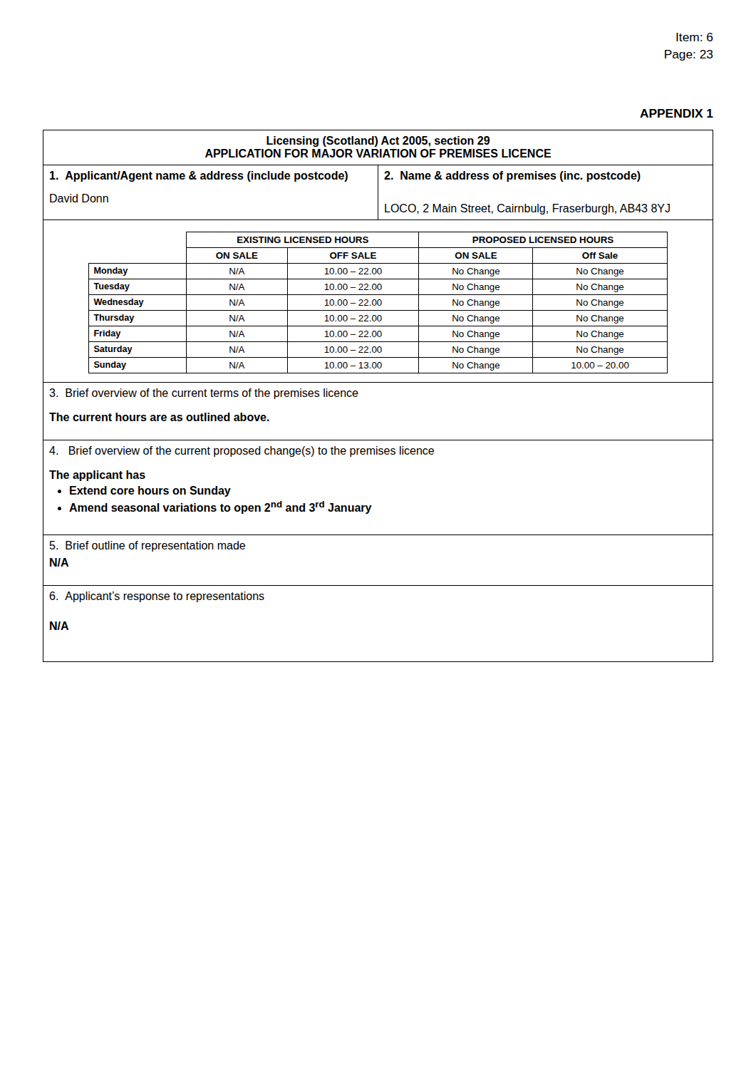Item: 6
Page: 23
APPENDIX 1
| Licensing (Scotland) Act 2005, section 29 APPLICATION FOR MAJOR VARIATION OF PREMISES LICENCE |
| 1. Applicant/Agent name & address (include postcode) David Donn | 2. Name & address of premises (inc. postcode) LOCO, 2 Main Street, Cairnbulg, Fraserburgh, AB43 8YJ |
| / / EXISTING LICENSED HOURS / PROPOSED LICENSED HOURS / / / ON SALE / OFF SALE / ON SALE / Off Sale / / Monday / N/A / 10.00 – 22.00 / No Change / No Change / / Tuesday / N/A / 10.00 – 22.00 / No Change / No Change / / Wednesday / N/A / 10.00 – 22.00 / No Change / No Change / / Thursday / N/A / 10.00 – 22.00 / No Change / No Change / / Friday / N/A / 10.00 – 22.00 / No Change / No Change / / Saturday / N/A / 10.00 – 22.00 / No Change / No Change / / Sunday / N/A / 10.00 – 13.00 / No Change / 10.00 – 20.00 / |
| 3. Brief overview of the current terms of the premises licence The current hours are as outlined above. |
| 4. Brief overview of the current proposed change(s) to the premises licence The applicant has Extend core hours on Sunday Amend seasonal variations to open 2 nd and 3 rd January |
| 5. Brief outline of representation made N/A |
| 6. Applicant’s response to representations N/A |